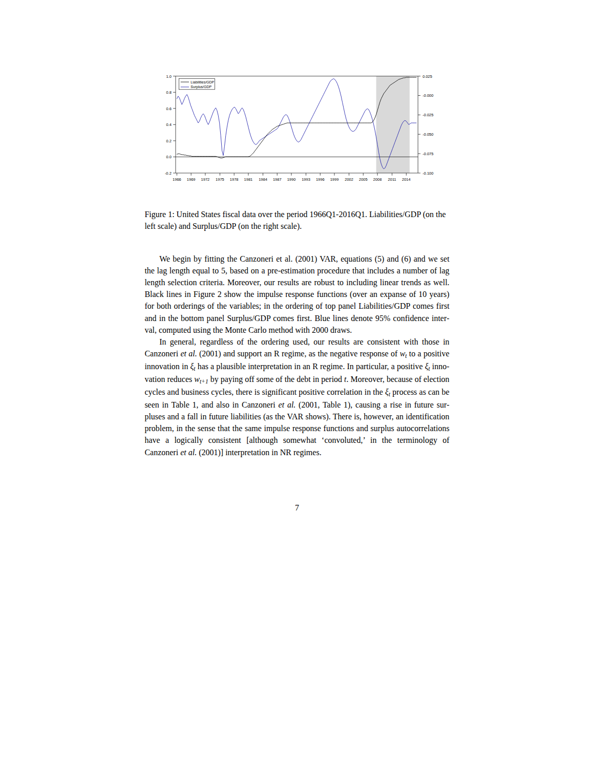1.0 0.8 0.6 0.4 0.2 0.0 -0.2 0.025 -0.000 -0.025 -0.050 -0.075 -0.100 1966 1969 1972 1975 1978 1981 1984 1987 1990 1993 1996 1999 2002 2005 2008 2011 2014 Liabilities/GDP Surplus/GDP
Figure 1: United States fiscal data over the period 1966Q1-2016Q1. Liabilities/GDP (on the left scale) and Surplus/GDP (on the right scale).
We begin by fitting the Canzoneri et al. (2001) VAR, equations (5) and (6) and we set the lag length equal to 5, based on a pre-estimation procedure that includes a number of lag length selection criteria. Moreover, our results are robust to including linear trends as well. Black lines in Figure 2 show the impulse response functions (over an expanse of 10 years) for both orderings of the variables; in the ordering of top panel Liabilities/GDP comes first and in the bottom panel Surplus/GDP comes first. Blue lines denote 95% confidence interval, computed using the Monte Carlo method with 2000 draws.
In general, regardless of the ordering used, our results are consistent with those in Canzoneri et al. (2001) and support an R regime, as the negative response of wt to a positive innovation in ξt has a plausible interpretation in an R regime. In particular, a positive ξt innovation reduces wt+1 by paying off some of the debt in period t. Moreover, because of election cycles and business cycles, there is significant positive correlation in the ξt process as can be seen in Table 1, and also in Canzoneri et al. (2001, Table 1), causing a rise in future surpluses and a fall in future liabilities (as the VAR shows). There is, however, an identification problem, in the sense that the same impulse response functions and surplus autocorrelations have a logically consistent [although somewhat ‘convoluted,’ in the terminology of Canzoneri et al. (2001)] interpretation in NR regimes.
7